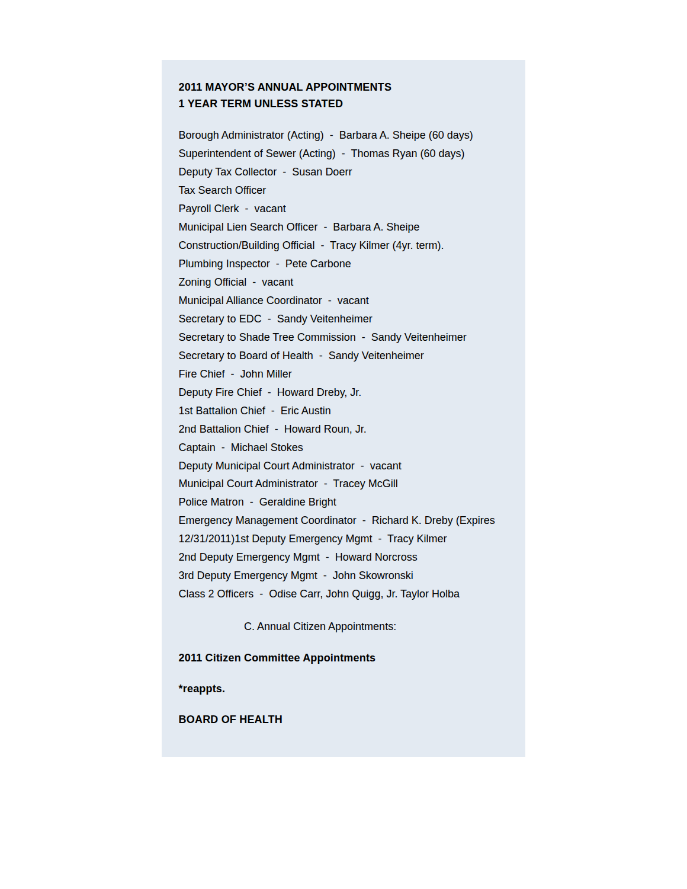2011 MAYOR’S ANNUAL APPOINTMENTS
1 YEAR TERM UNLESS STATED
Borough Administrator (Acting) - Barbara A. Sheipe (60 days)
Superintendent of Sewer (Acting) - Thomas Ryan (60 days)
Deputy Tax Collector - Susan Doerr
Tax Search Officer
Payroll Clerk - vacant
Municipal Lien Search Officer - Barbara A. Sheipe
Construction/Building Official - Tracy Kilmer (4yr. term).
Plumbing Inspector - Pete Carbone
Zoning Official - vacant
Municipal Alliance Coordinator - vacant
Secretary to EDC - Sandy Veitenheimer
Secretary to Shade Tree Commission - Sandy Veitenheimer
Secretary to Board of Health - Sandy Veitenheimer
Fire Chief - John Miller
Deputy Fire Chief - Howard Dreby, Jr.
1st Battalion Chief - Eric Austin
2nd Battalion Chief - Howard Roun, Jr.
Captain - Michael Stokes
Deputy Municipal Court Administrator - vacant
Municipal Court Administrator - Tracey McGill
Police Matron - Geraldine Bright
Emergency Management Coordinator - Richard K. Dreby (Expires 12/31/2011)1st Deputy Emergency Mgmt - Tracy Kilmer
2nd Deputy Emergency Mgmt - Howard Norcross
3rd Deputy Emergency Mgmt - John Skowronski
Class 2 Officers - Odise Carr, John Quigg, Jr. Taylor Holba
C. Annual Citizen Appointments:
2011 Citizen Committee Appointments
*reappts.
BOARD OF HEALTH